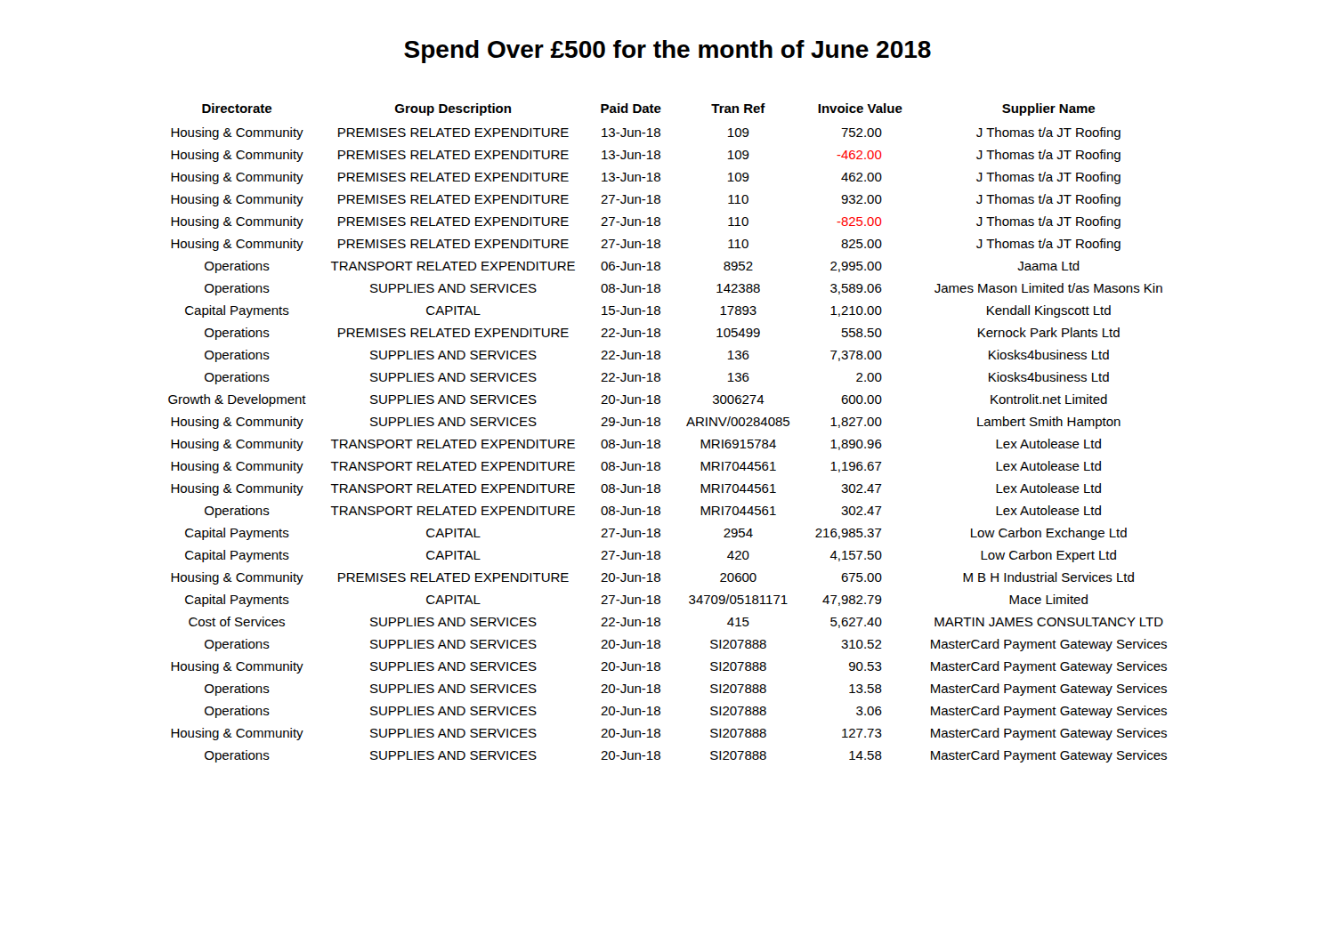Spend Over £500 for the month of June 2018
| Directorate | Group Description | Paid Date | Tran Ref | Invoice Value | Supplier Name |
| --- | --- | --- | --- | --- | --- |
| Housing & Community | PREMISES RELATED EXPENDITURE | 13-Jun-18 | 109 | 752.00 | J Thomas t/a JT Roofing |
| Housing & Community | PREMISES RELATED EXPENDITURE | 13-Jun-18 | 109 | -462.00 | J Thomas t/a JT Roofing |
| Housing & Community | PREMISES RELATED EXPENDITURE | 13-Jun-18 | 109 | 462.00 | J Thomas t/a JT Roofing |
| Housing & Community | PREMISES RELATED EXPENDITURE | 27-Jun-18 | 110 | 932.00 | J Thomas t/a JT Roofing |
| Housing & Community | PREMISES RELATED EXPENDITURE | 27-Jun-18 | 110 | -825.00 | J Thomas t/a JT Roofing |
| Housing & Community | PREMISES RELATED EXPENDITURE | 27-Jun-18 | 110 | 825.00 | J Thomas t/a JT Roofing |
| Operations | TRANSPORT RELATED EXPENDITURE | 06-Jun-18 | 8952 | 2,995.00 | Jaama Ltd |
| Operations | SUPPLIES AND SERVICES | 08-Jun-18 | 142388 | 3,589.06 | James Mason Limited t/as Masons Kin |
| Capital Payments | CAPITAL | 15-Jun-18 | 17893 | 1,210.00 | Kendall Kingscott Ltd |
| Operations | PREMISES RELATED EXPENDITURE | 22-Jun-18 | 105499 | 558.50 | Kernock Park Plants Ltd |
| Operations | SUPPLIES AND SERVICES | 22-Jun-18 | 136 | 7,378.00 | Kiosks4business Ltd |
| Operations | SUPPLIES AND SERVICES | 22-Jun-18 | 136 | 2.00 | Kiosks4business Ltd |
| Growth & Development | SUPPLIES AND SERVICES | 20-Jun-18 | 3006274 | 600.00 | Kontrolit.net Limited |
| Housing & Community | SUPPLIES AND SERVICES | 29-Jun-18 | ARINV/00284085 | 1,827.00 | Lambert Smith Hampton |
| Housing & Community | TRANSPORT RELATED EXPENDITURE | 08-Jun-18 | MRI6915784 | 1,890.96 | Lex Autolease Ltd |
| Housing & Community | TRANSPORT RELATED EXPENDITURE | 08-Jun-18 | MRI7044561 | 1,196.67 | Lex Autolease Ltd |
| Housing & Community | TRANSPORT RELATED EXPENDITURE | 08-Jun-18 | MRI7044561 | 302.47 | Lex Autolease Ltd |
| Operations | TRANSPORT RELATED EXPENDITURE | 08-Jun-18 | MRI7044561 | 302.47 | Lex Autolease Ltd |
| Capital Payments | CAPITAL | 27-Jun-18 | 2954 | 216,985.37 | Low Carbon Exchange Ltd |
| Capital Payments | CAPITAL | 27-Jun-18 | 420 | 4,157.50 | Low Carbon Expert Ltd |
| Housing & Community | PREMISES RELATED EXPENDITURE | 20-Jun-18 | 20600 | 675.00 | M B H Industrial Services Ltd |
| Capital Payments | CAPITAL | 27-Jun-18 | 34709/05181171 | 47,982.79 | Mace Limited |
| Cost of Services | SUPPLIES AND SERVICES | 22-Jun-18 | 415 | 5,627.40 | MARTIN JAMES CONSULTANCY LTD |
| Operations | SUPPLIES AND SERVICES | 20-Jun-18 | SI207888 | 310.52 | MasterCard Payment Gateway Services |
| Housing & Community | SUPPLIES AND SERVICES | 20-Jun-18 | SI207888 | 90.53 | MasterCard Payment Gateway Services |
| Operations | SUPPLIES AND SERVICES | 20-Jun-18 | SI207888 | 13.58 | MasterCard Payment Gateway Services |
| Operations | SUPPLIES AND SERVICES | 20-Jun-18 | SI207888 | 3.06 | MasterCard Payment Gateway Services |
| Housing & Community | SUPPLIES AND SERVICES | 20-Jun-18 | SI207888 | 127.73 | MasterCard Payment Gateway Services |
| Operations | SUPPLIES AND SERVICES | 20-Jun-18 | SI207888 | 14.58 | MasterCard Payment Gateway Services |